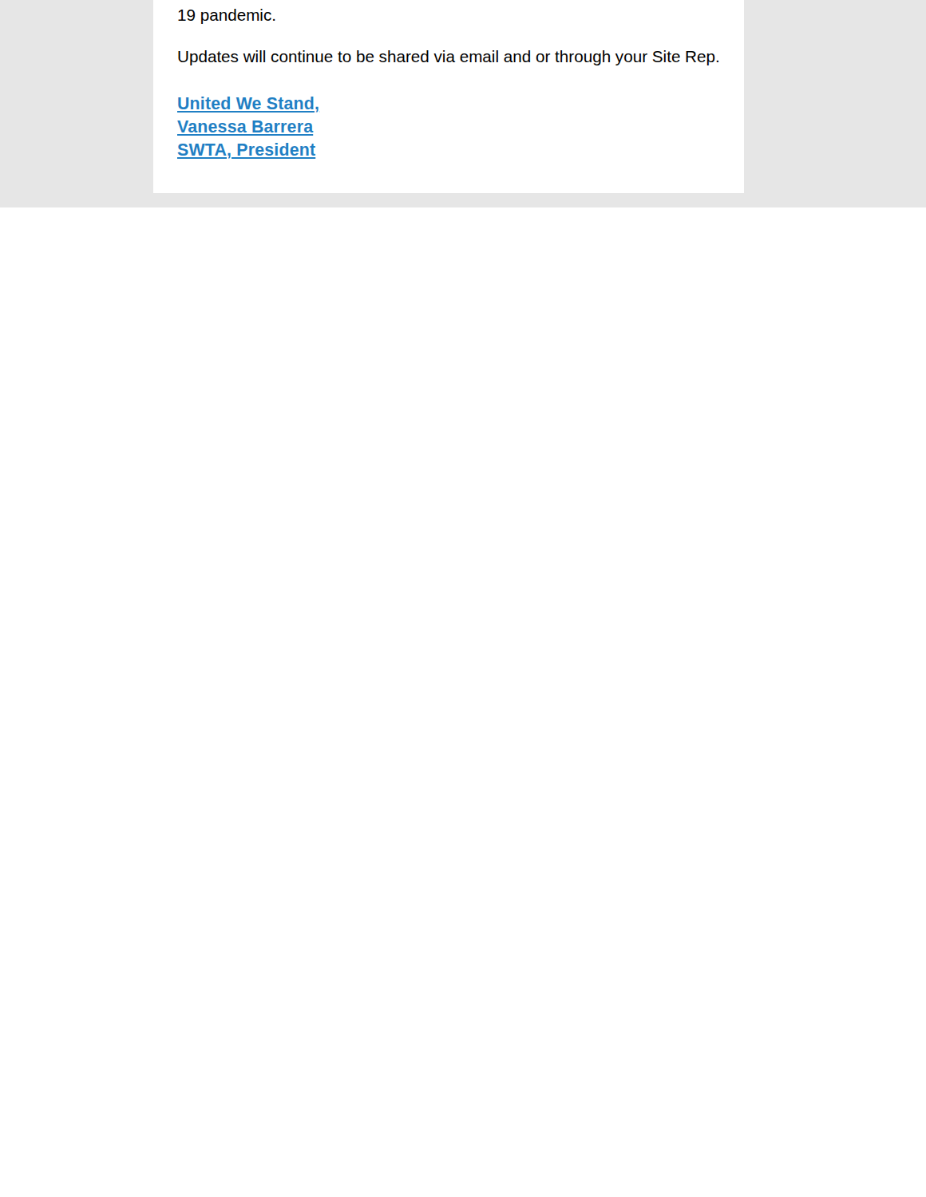19 pandemic.
Updates will continue to be shared via email and or through your Site Rep.
United We Stand, Vanessa Barrera SWTA, President